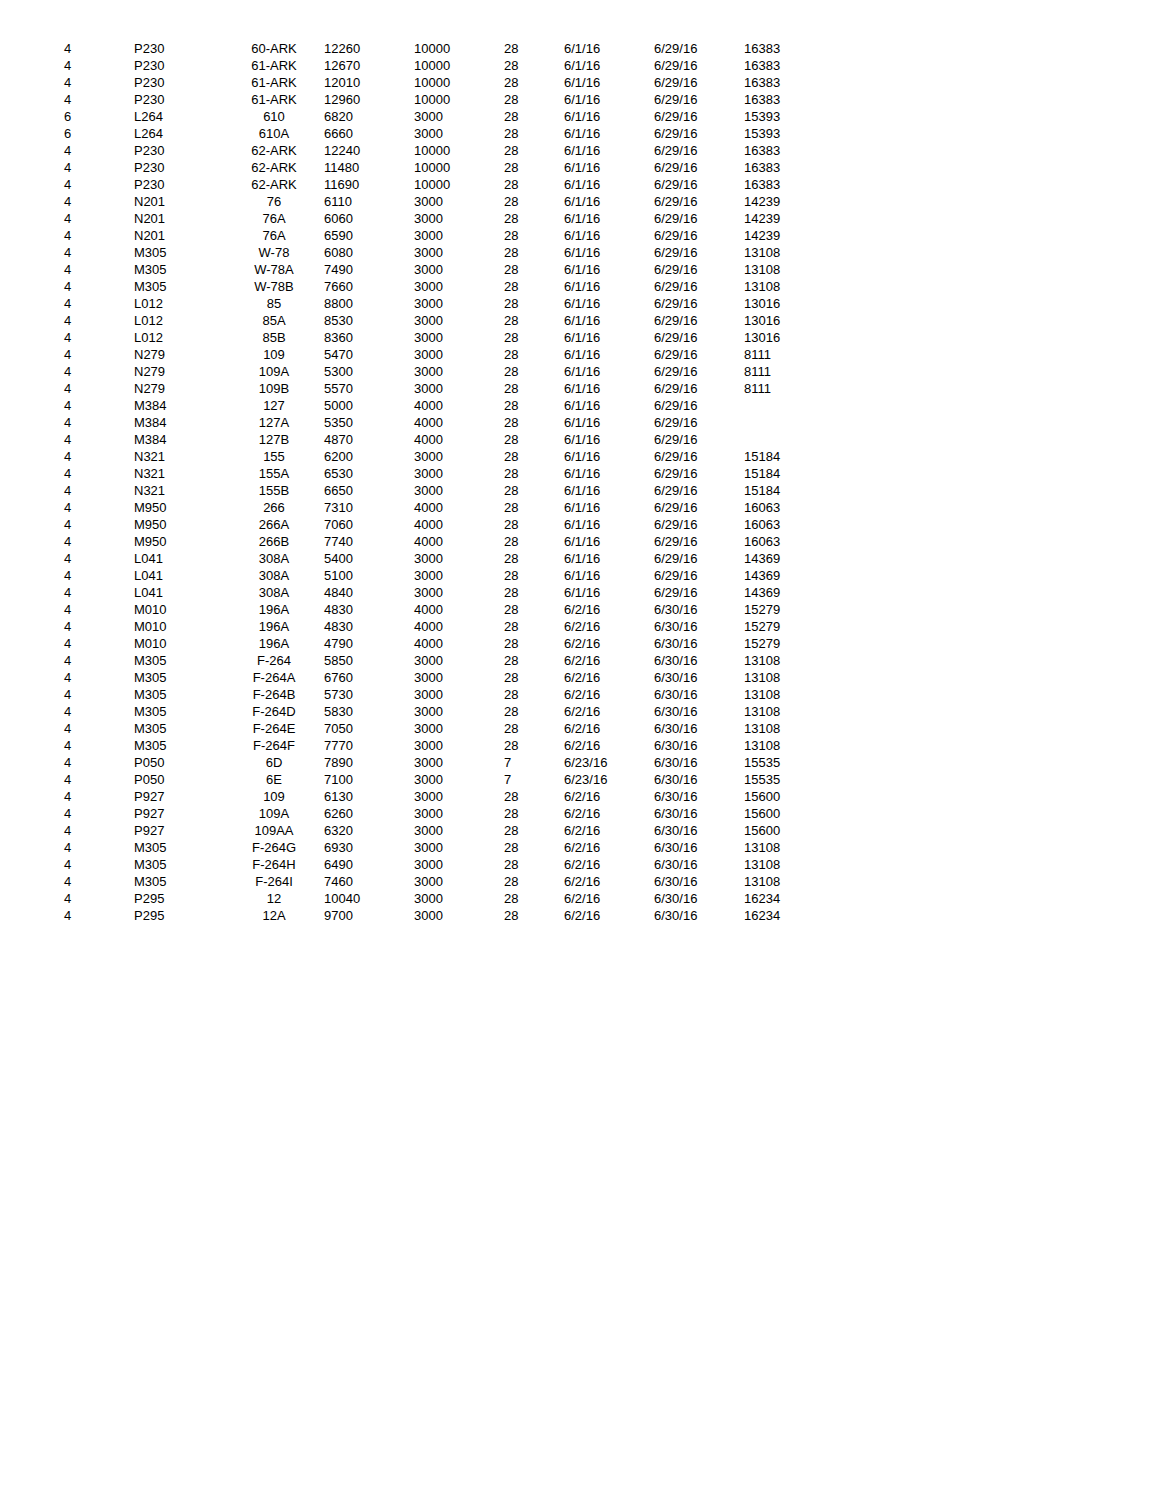| 4 | P230 | 60-ARK | 12260 | 10000 | 28 | 6/1/16 | 6/29/16 | 16383 |
| 4 | P230 | 61-ARK | 12670 | 10000 | 28 | 6/1/16 | 6/29/16 | 16383 |
| 4 | P230 | 61-ARK | 12010 | 10000 | 28 | 6/1/16 | 6/29/16 | 16383 |
| 4 | P230 | 61-ARK | 12960 | 10000 | 28 | 6/1/16 | 6/29/16 | 16383 |
| 6 | L264 | 610 | 6820 | 3000 | 28 | 6/1/16 | 6/29/16 | 15393 |
| 6 | L264 | 610A | 6660 | 3000 | 28 | 6/1/16 | 6/29/16 | 15393 |
| 4 | P230 | 62-ARK | 12240 | 10000 | 28 | 6/1/16 | 6/29/16 | 16383 |
| 4 | P230 | 62-ARK | 11480 | 10000 | 28 | 6/1/16 | 6/29/16 | 16383 |
| 4 | P230 | 62-ARK | 11690 | 10000 | 28 | 6/1/16 | 6/29/16 | 16383 |
| 4 | N201 | 76 | 6110 | 3000 | 28 | 6/1/16 | 6/29/16 | 14239 |
| 4 | N201 | 76A | 6060 | 3000 | 28 | 6/1/16 | 6/29/16 | 14239 |
| 4 | N201 | 76A | 6590 | 3000 | 28 | 6/1/16 | 6/29/16 | 14239 |
| 4 | M305 | W-78 | 6080 | 3000 | 28 | 6/1/16 | 6/29/16 | 13108 |
| 4 | M305 | W-78A | 7490 | 3000 | 28 | 6/1/16 | 6/29/16 | 13108 |
| 4 | M305 | W-78B | 7660 | 3000 | 28 | 6/1/16 | 6/29/16 | 13108 |
| 4 | L012 | 85 | 8800 | 3000 | 28 | 6/1/16 | 6/29/16 | 13016 |
| 4 | L012 | 85A | 8530 | 3000 | 28 | 6/1/16 | 6/29/16 | 13016 |
| 4 | L012 | 85B | 8360 | 3000 | 28 | 6/1/16 | 6/29/16 | 13016 |
| 4 | N279 | 109 | 5470 | 3000 | 28 | 6/1/16 | 6/29/16 | 8111 |
| 4 | N279 | 109A | 5300 | 3000 | 28 | 6/1/16 | 6/29/16 | 8111 |
| 4 | N279 | 109B | 5570 | 3000 | 28 | 6/1/16 | 6/29/16 | 8111 |
| 4 | M384 | 127 | 5000 | 4000 | 28 | 6/1/16 | 6/29/16 | |
| 4 | M384 | 127A | 5350 | 4000 | 28 | 6/1/16 | 6/29/16 | |
| 4 | M384 | 127B | 4870 | 4000 | 28 | 6/1/16 | 6/29/16 | |
| 4 | N321 | 155 | 6200 | 3000 | 28 | 6/1/16 | 6/29/16 | 15184 |
| 4 | N321 | 155A | 6530 | 3000 | 28 | 6/1/16 | 6/29/16 | 15184 |
| 4 | N321 | 155B | 6650 | 3000 | 28 | 6/1/16 | 6/29/16 | 15184 |
| 4 | M950 | 266 | 7310 | 4000 | 28 | 6/1/16 | 6/29/16 | 16063 |
| 4 | M950 | 266A | 7060 | 4000 | 28 | 6/1/16 | 6/29/16 | 16063 |
| 4 | M950 | 266B | 7740 | 4000 | 28 | 6/1/16 | 6/29/16 | 16063 |
| 4 | L041 | 308A | 5400 | 3000 | 28 | 6/1/16 | 6/29/16 | 14369 |
| 4 | L041 | 308A | 5100 | 3000 | 28 | 6/1/16 | 6/29/16 | 14369 |
| 4 | L041 | 308A | 4840 | 3000 | 28 | 6/1/16 | 6/29/16 | 14369 |
| 4 | M010 | 196A | 4830 | 4000 | 28 | 6/2/16 | 6/30/16 | 15279 |
| 4 | M010 | 196A | 4830 | 4000 | 28 | 6/2/16 | 6/30/16 | 15279 |
| 4 | M010 | 196A | 4790 | 4000 | 28 | 6/2/16 | 6/30/16 | 15279 |
| 4 | M305 | F-264 | 5850 | 3000 | 28 | 6/2/16 | 6/30/16 | 13108 |
| 4 | M305 | F-264A | 6760 | 3000 | 28 | 6/2/16 | 6/30/16 | 13108 |
| 4 | M305 | F-264B | 5730 | 3000 | 28 | 6/2/16 | 6/30/16 | 13108 |
| 4 | M305 | F-264D | 5830 | 3000 | 28 | 6/2/16 | 6/30/16 | 13108 |
| 4 | M305 | F-264E | 7050 | 3000 | 28 | 6/2/16 | 6/30/16 | 13108 |
| 4 | M305 | F-264F | 7770 | 3000 | 28 | 6/2/16 | 6/30/16 | 13108 |
| 4 | P050 | 6D | 7890 | 3000 | 7 | 6/23/16 | 6/30/16 | 15535 |
| 4 | P050 | 6E | 7100 | 3000 | 7 | 6/23/16 | 6/30/16 | 15535 |
| 4 | P927 | 109 | 6130 | 3000 | 28 | 6/2/16 | 6/30/16 | 15600 |
| 4 | P927 | 109A | 6260 | 3000 | 28 | 6/2/16 | 6/30/16 | 15600 |
| 4 | P927 | 109AA | 6320 | 3000 | 28 | 6/2/16 | 6/30/16 | 15600 |
| 4 | M305 | F-264G | 6930 | 3000 | 28 | 6/2/16 | 6/30/16 | 13108 |
| 4 | M305 | F-264H | 6490 | 3000 | 28 | 6/2/16 | 6/30/16 | 13108 |
| 4 | M305 | F-264I | 7460 | 3000 | 28 | 6/2/16 | 6/30/16 | 13108 |
| 4 | P295 | 12 | 10040 | 3000 | 28 | 6/2/16 | 6/30/16 | 16234 |
| 4 | P295 | 12A | 9700 | 3000 | 28 | 6/2/16 | 6/30/16 | 16234 |